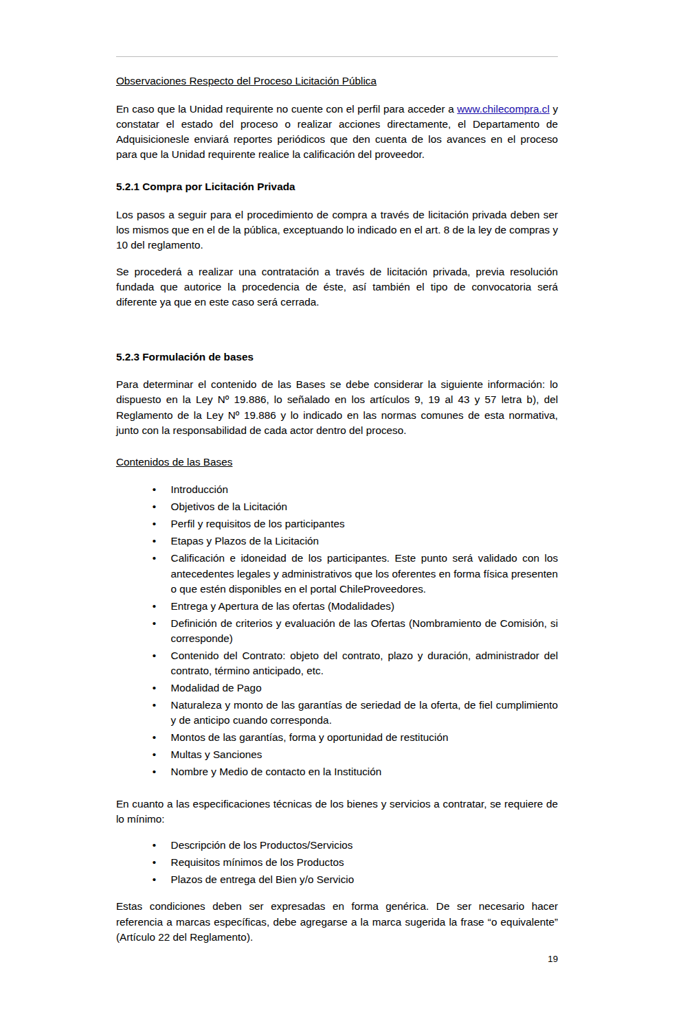Observaciones Respecto del Proceso Licitación Pública
En caso que la Unidad requirente no cuente con el perfil para acceder a www.chilecompra.cl y constatar el estado del proceso o realizar acciones directamente, el Departamento de Adquisicionesle enviará reportes periódicos que den cuenta de los avances en el proceso para que la Unidad requirente realice la calificación del proveedor.
5.2.1 Compra por Licitación Privada
Los pasos a seguir para el procedimiento de compra a través de licitación privada deben ser los mismos que en el de la pública, exceptuando lo indicado en el art. 8 de la ley de compras y 10 del reglamento.
Se procederá a realizar una contratación a través de licitación privada, previa resolución fundada que autorice la procedencia de éste, así también el tipo de convocatoria será diferente ya que en este caso será cerrada.
5.2.3 Formulación de bases
Para determinar el contenido de las Bases se debe considerar la siguiente información: lo dispuesto en la Ley Nº 19.886, lo señalado en los artículos 9, 19 al 43 y 57 letra b), del Reglamento de la Ley Nº 19.886 y lo indicado en las normas comunes de esta normativa, junto con la responsabilidad de cada actor dentro del proceso.
Contenidos de las Bases
Introducción
Objetivos de la Licitación
Perfil y requisitos de los participantes
Etapas y Plazos de la Licitación
Calificación e idoneidad de los participantes. Este punto será validado con los antecedentes legales y administrativos que los oferentes en forma física presenten o que estén disponibles en el portal ChileProveedores.
Entrega y Apertura de las ofertas (Modalidades)
Definición de criterios y evaluación de las Ofertas (Nombramiento de Comisión, si corresponde)
Contenido del Contrato: objeto del contrato, plazo y duración, administrador del contrato, término anticipado, etc.
Modalidad de Pago
Naturaleza y monto de las garantías de seriedad de la oferta, de fiel cumplimiento y de anticipo cuando corresponda.
Montos de las garantías, forma y oportunidad de restitución
Multas y Sanciones
Nombre y Medio de contacto en la Institución
En cuanto a las especificaciones técnicas de los bienes y servicios a contratar, se requiere de lo mínimo:
Descripción de los Productos/Servicios
Requisitos mínimos de los Productos
Plazos de entrega del Bien y/o Servicio
Estas condiciones deben ser expresadas en forma genérica. De ser necesario hacer referencia a marcas específicas, debe agregarse a la marca sugerida la frase “o equivalente” (Artículo 22 del Reglamento).
19